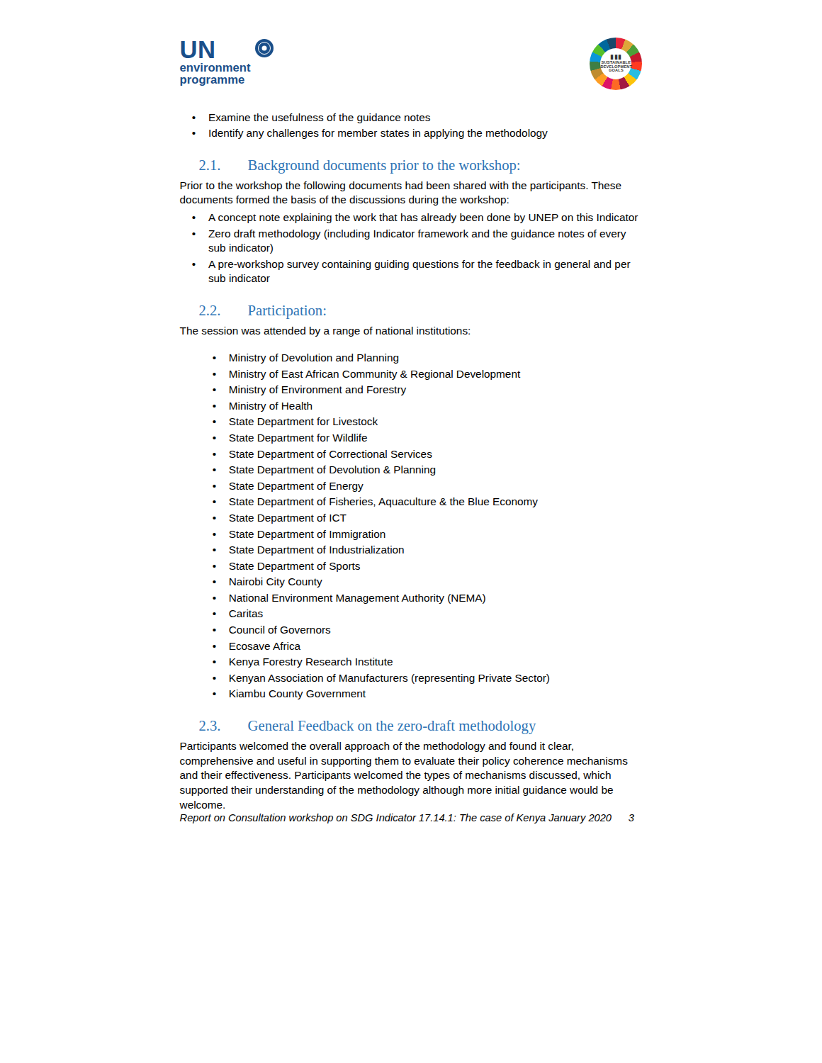UN environment programme
▮▮▮
SUSTAINABLE
DEVELOPMENT
GOALS
Examine the usefulness of the guidance notes
Identify any challenges for member states in applying the methodology
2.1. Background documents prior to the workshop:
Prior to the workshop the following documents had been shared with the participants. These documents formed the basis of the discussions during the workshop:
A concept note explaining the work that has already been done by UNEP on this Indicator
Zero draft methodology (including Indicator framework and the guidance notes of every sub indicator)
A pre-workshop survey containing guiding questions for the feedback in general and per sub indicator
2.2. Participation:
The session was attended by a range of national institutions:
Ministry of Devolution and Planning
Ministry of East African Community & Regional Development
Ministry of Environment and Forestry
Ministry of Health
State Department for Livestock
State Department for Wildlife
State Department of Correctional Services
State Department of Devolution & Planning
State Department of Energy
State Department of Fisheries, Aquaculture & the Blue Economy
State Department of ICT
State Department of Immigration
State Department of Industrialization
State Department of Sports
Nairobi City County
National Environment Management Authority (NEMA)
Caritas
Council of Governors
Ecosave Africa
Kenya Forestry Research Institute
Kenyan Association of Manufacturers (representing Private Sector)
Kiambu County Government
2.3. General Feedback on the zero-draft methodology
Participants welcomed the overall approach of the methodology and found it clear, comprehensive and useful in supporting them to evaluate their policy coherence mechanisms and their effectiveness. Participants welcomed the types of mechanisms discussed, which supported their understanding of the methodology although more initial guidance would be welcome.
Report on Consultation workshop on SDG Indicator 17.14.1: The case of Kenya January 2020 3